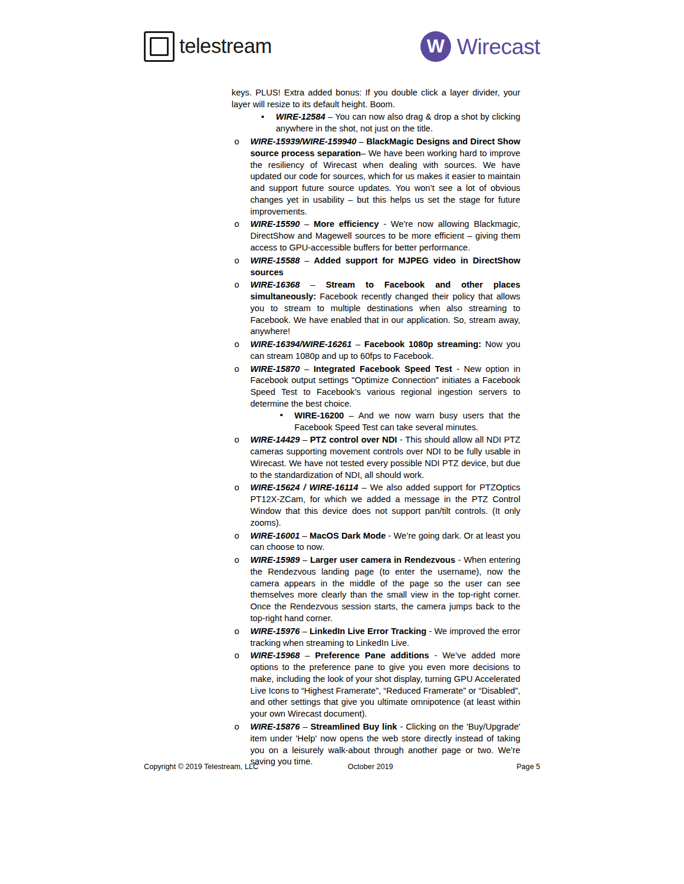telestream
W
Wirecast
keys. PLUS! Extra added bonus: If you double click a layer divider, your layer will resize to its default height. Boom.
WIRE-12584 – You can now also drag & drop a shot by clicking anywhere in the shot, not just on the title.
WIRE-15939/WIRE-159940 – BlackMagic Designs and Direct Show source process separation– We have been working hard to improve the resiliency of Wirecast when dealing with sources. We have updated our code for sources, which for us makes it easier to maintain and support future source updates. You won’t see a lot of obvious changes yet in usability – but this helps us set the stage for future improvements.
WIRE-15590 – More efficiency - We're now allowing Blackmagic, DirectShow and Magewell sources to be more efficient – giving them access to GPU-accessible buffers for better performance.
WIRE-15588 – Added support for MJPEG video in DirectShow sources
WIRE-16368 – Stream to Facebook and other places simultaneously: Facebook recently changed their policy that allows you to stream to multiple destinations when also streaming to Facebook. We have enabled that in our application. So, stream away, anywhere!
WIRE-16394/WIRE-16261 – Facebook 1080p streaming: Now you can stream 1080p and up to 60fps to Facebook.
WIRE-15870 – Integrated Facebook Speed Test - New option in Facebook output settings "Optimize Connection" initiates a Facebook Speed Test to Facebook’s various regional ingestion servers to determine the best choice.
WIRE-16200 – And we now warn busy users that the Facebook Speed Test can take several minutes.
WIRE-14429 – PTZ control over NDI - This should allow all NDI PTZ cameras supporting movement controls over NDI to be fully usable in Wirecast. We have not tested every possible NDI PTZ device, but due to the standardization of NDI, all should work.
WIRE-15624 / WIRE-16114 – We also added support for PTZOptics PT12X-ZCam, for which we added a message in the PTZ Control Window that this device does not support pan/tilt controls. (It only zooms).
WIRE-16001 – MacOS Dark Mode - We’re going dark. Or at least you can choose to now.
WIRE-15989 – Larger user camera in Rendezvous - When entering the Rendezvous landing page (to enter the username), now the camera appears in the middle of the page so the user can see themselves more clearly than the small view in the top-right corner. Once the Rendezvous session starts, the camera jumps back to the top-right hand corner.
WIRE-15976 – LinkedIn Live Error Tracking - We improved the error tracking when streaming to LinkedIn Live.
WIRE-15968 – Preference Pane additions - We’ve added more options to the preference pane to give you even more decisions to make, including the look of your shot display, turning GPU Accelerated Live Icons to “Highest Framerate”, “Reduced Framerate” or “Disabled”, and other settings that give you ultimate omnipotence (at least within your own Wirecast document).
WIRE-15876 – Streamlined Buy link - Clicking on the 'Buy/Upgrade' item under 'Help' now opens the web store directly instead of taking you on a leisurely walk-about through another page or two. We’re saving you time.
Copyright © 2019 Telestream, LLC
October 2019
Page 5